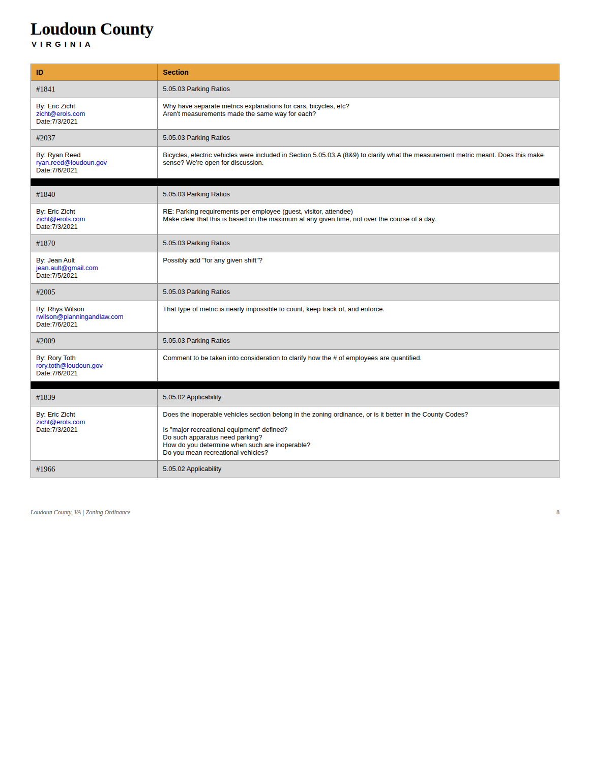Loudoun County
VIRGINIA
| ID | Section |
| --- | --- |
| #1841 | 5.05.03 Parking Ratios |
| By: Eric Zicht zicht@erols.com Date:7/3/2021 | Why have separate metrics explanations for cars, bicycles, etc? Aren't measurements made the same way for each? |
| #2037 | 5.05.03 Parking Ratios |
| By: Ryan Reed ryan.reed@loudoun.gov Date:7/6/2021 | Bicycles, electric vehicles were included in Section 5.05.03.A (8&9) to clarify what the measurement metric meant. Does this make sense? We're open for discussion. |
| #1840 | 5.05.03 Parking Ratios |
| By: Eric Zicht zicht@erols.com Date:7/3/2021 | RE: Parking requirements per employee (guest, visitor, attendee) Make clear that this is based on the maximum at any given time, not over the course of a day. |
| #1870 | 5.05.03 Parking Ratios |
| By: Jean Ault jean.ault@gmail.com Date:7/5/2021 | Possibly add "for any given shift"? |
| #2005 | 5.05.03 Parking Ratios |
| By: Rhys Wilson rwilson@planningandlaw.com Date:7/6/2021 | That type of metric is nearly impossible to count, keep track of, and enforce. |
| #2009 | 5.05.03 Parking Ratios |
| By: Rory Toth rory.toth@loudoun.gov Date:7/6/2021 | Comment to be taken into consideration to clarify how the # of employees are quantified. |
| #1839 | 5.05.02 Applicability |
| By: Eric Zicht zicht@erols.com Date:7/3/2021 | Does the inoperable vehicles section belong in the zoning ordinance, or is it better in the County Codes? Is "major recreational equipment" defined? Do such apparatus need parking? How do you determine when such are inoperable? Do you mean recreational vehicles? |
| #1966 | 5.05.02 Applicability |
Loudoun County, VA | Zoning Ordinance 8